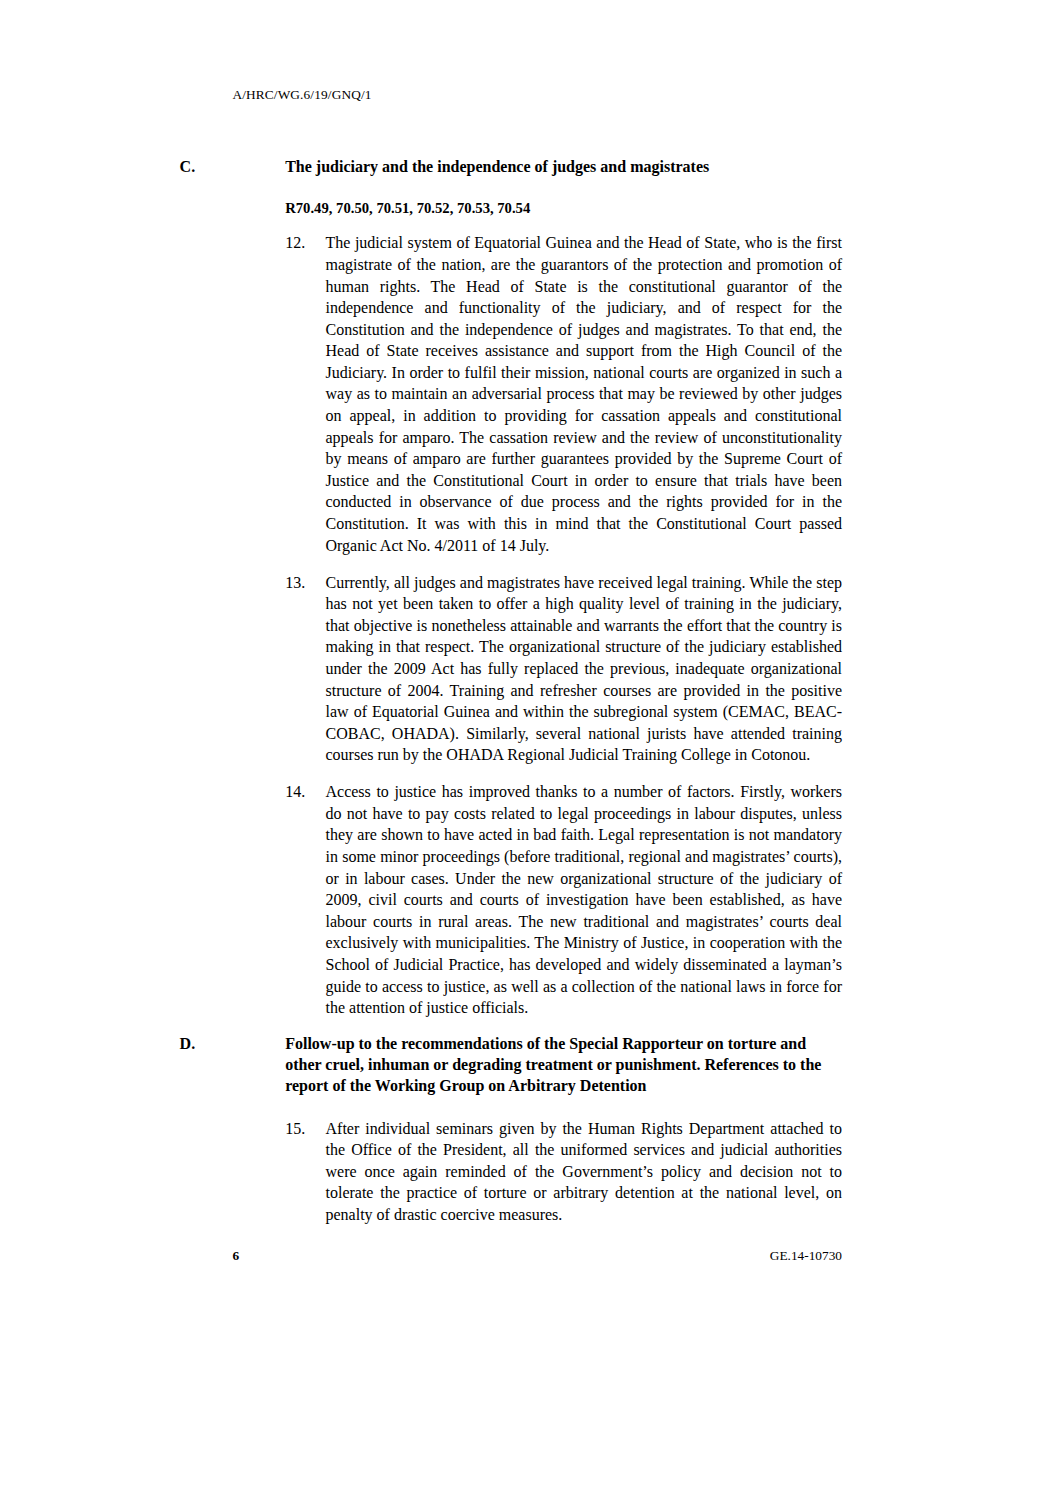A/HRC/WG.6/19/GNQ/1
C. The judiciary and the independence of judges and magistrates
R70.49, 70.50, 70.51, 70.52, 70.53, 70.54
12. The judicial system of Equatorial Guinea and the Head of State, who is the first magistrate of the nation, are the guarantors of the protection and promotion of human rights. The Head of State is the constitutional guarantor of the independence and functionality of the judiciary, and of respect for the Constitution and the independence of judges and magistrates. To that end, the Head of State receives assistance and support from the High Council of the Judiciary. In order to fulfil their mission, national courts are organized in such a way as to maintain an adversarial process that may be reviewed by other judges on appeal, in addition to providing for cassation appeals and constitutional appeals for amparo. The cassation review and the review of unconstitutionality by means of amparo are further guarantees provided by the Supreme Court of Justice and the Constitutional Court in order to ensure that trials have been conducted in observance of due process and the rights provided for in the Constitution. It was with this in mind that the Constitutional Court passed Organic Act No. 4/2011 of 14 July.
13. Currently, all judges and magistrates have received legal training. While the step has not yet been taken to offer a high quality level of training in the judiciary, that objective is nonetheless attainable and warrants the effort that the country is making in that respect. The organizational structure of the judiciary established under the 2009 Act has fully replaced the previous, inadequate organizational structure of 2004. Training and refresher courses are provided in the positive law of Equatorial Guinea and within the subregional system (CEMAC, BEAC-COBAC, OHADA). Similarly, several national jurists have attended training courses run by the OHADA Regional Judicial Training College in Cotonou.
14. Access to justice has improved thanks to a number of factors. Firstly, workers do not have to pay costs related to legal proceedings in labour disputes, unless they are shown to have acted in bad faith. Legal representation is not mandatory in some minor proceedings (before traditional, regional and magistrates’ courts), or in labour cases. Under the new organizational structure of the judiciary of 2009, civil courts and courts of investigation have been established, as have labour courts in rural areas. The new traditional and magistrates’ courts deal exclusively with municipalities. The Ministry of Justice, in cooperation with the School of Judicial Practice, has developed and widely disseminated a layman’s guide to access to justice, as well as a collection of the national laws in force for the attention of justice officials.
D. Follow-up to the recommendations of the Special Rapporteur on torture and other cruel, inhuman or degrading treatment or punishment. References to the report of the Working Group on Arbitrary Detention
15. After individual seminars given by the Human Rights Department attached to the Office of the President, all the uniformed services and judicial authorities were once again reminded of the Government’s policy and decision not to tolerate the practice of torture or arbitrary detention at the national level, on penalty of drastic coercive measures.
6 GE.14-10730